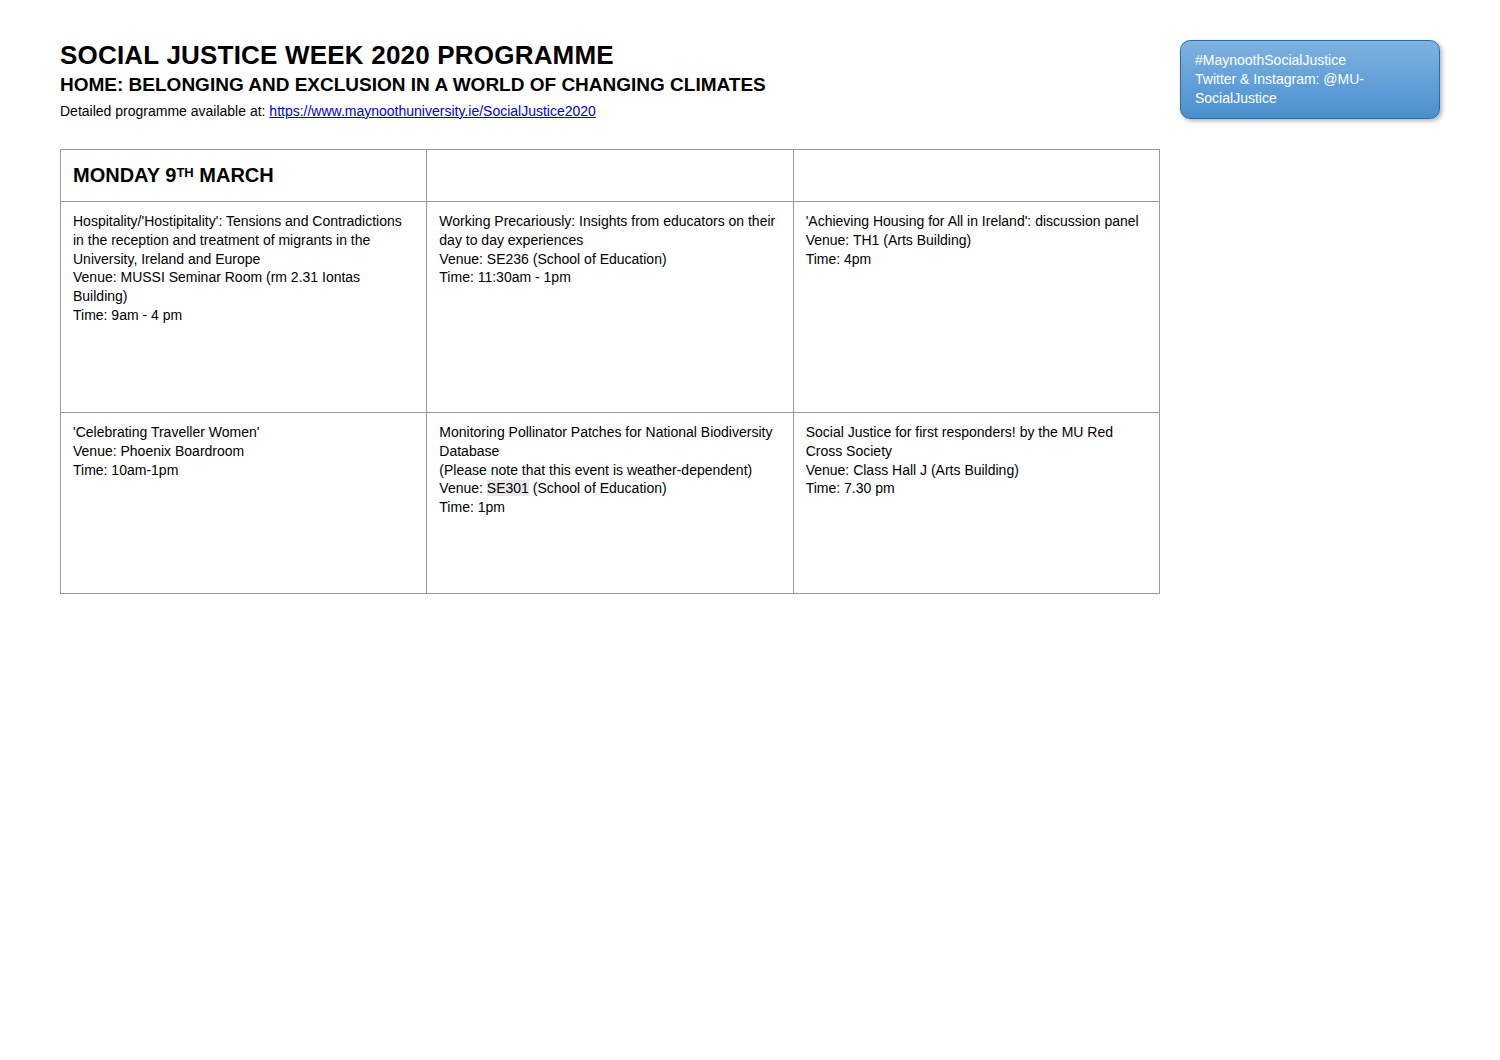SOCIAL JUSTICE WEEK 2020 PROGRAMME
HOME: BELONGING AND EXCLUSION IN A WORLD OF CHANGING CLIMATES
Detailed programme available at: https://www.maynoothuniversity.ie/SocialJustice2020
#MaynoothSocialJustice
Twitter & Instagram: @MU-SocialJustice
| MONDAY 9 TH MARCH | | |
| Hospitality/'Hostipitality': Tensions and Contradictions in the reception and treatment of migrants in the University, Ireland and Europe Venue: MUSSI Seminar Room (rm 2.31 Iontas Building) Time: 9am - 4 pm | Working Precariously: Insights from educators on their day to day experiences Venue: SE236 (School of Education) Time: 11:30am - 1pm | 'Achieving Housing for All in Ireland': discussion panel Venue: TH1 (Arts Building) Time: 4pm |
| 'Celebrating Traveller Women' Venue: Phoenix Boardroom Time: 10am-1pm | Monitoring Pollinator Patches for National Biodiversity Database (Please note that this event is weather-dependent) Venue: SE301 (School of Education) Time: 1pm | Social Justice for first responders! by the MU Red Cross Society Venue: Class Hall J (Arts Building) Time: 7.30 pm |